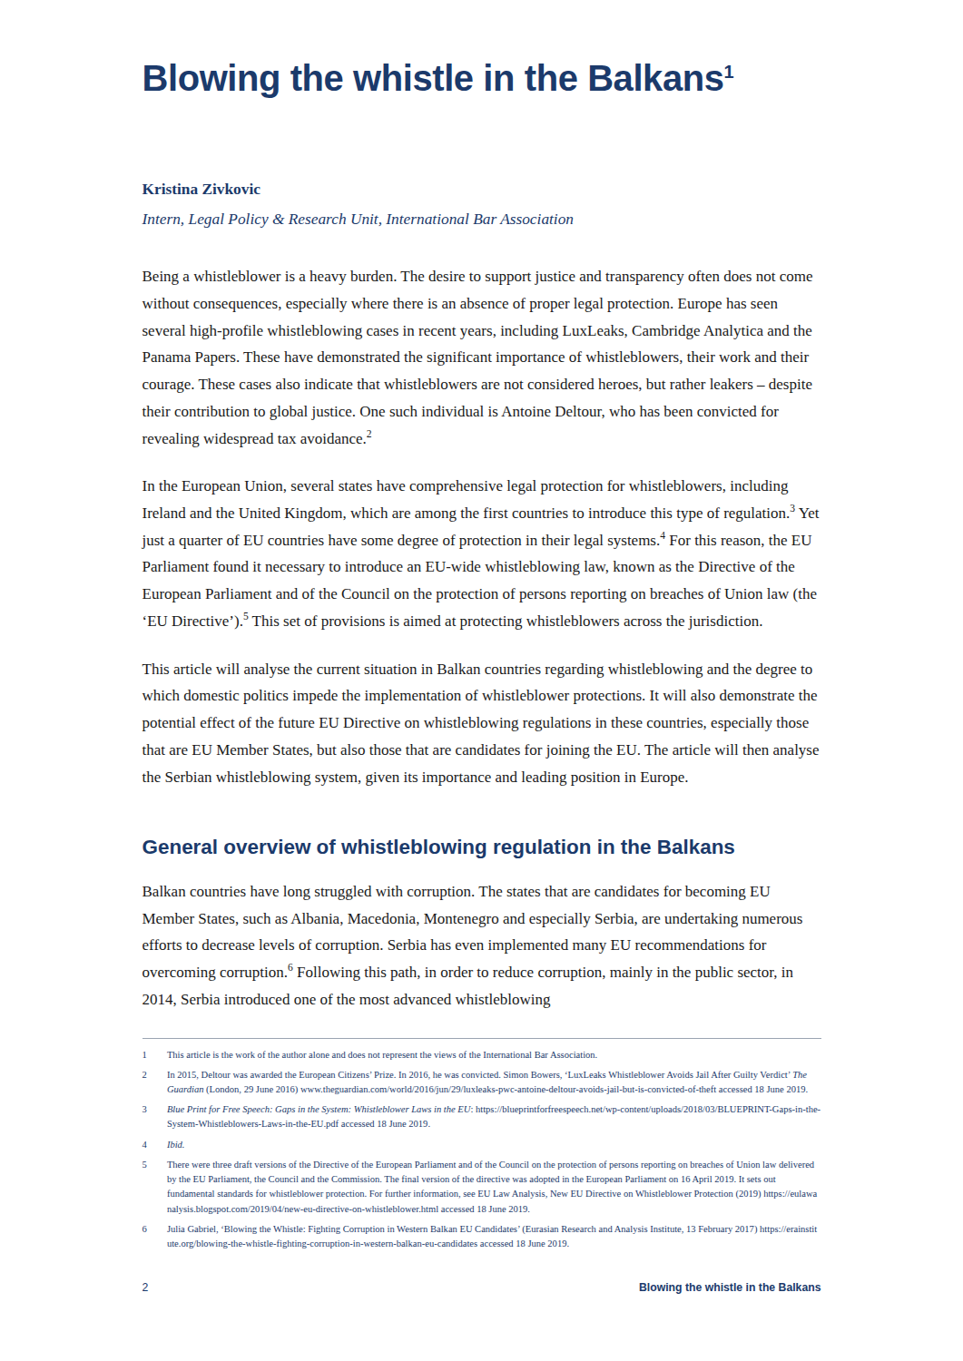Blowing the whistle in the Balkans1
Kristina Zivkovic
Intern, Legal Policy & Research Unit, International Bar Association
Being a whistleblower is a heavy burden. The desire to support justice and transparency often does not come without consequences, especially where there is an absence of proper legal protection. Europe has seen several high-profile whistleblowing cases in recent years, including LuxLeaks, Cambridge Analytica and the Panama Papers. These have demonstrated the significant importance of whistleblowers, their work and their courage. These cases also indicate that whistleblowers are not considered heroes, but rather leakers – despite their contribution to global justice. One such individual is Antoine Deltour, who has been convicted for revealing widespread tax avoidance.2
In the European Union, several states have comprehensive legal protection for whistleblowers, including Ireland and the United Kingdom, which are among the first countries to introduce this type of regulation.3 Yet just a quarter of EU countries have some degree of protection in their legal systems.4 For this reason, the EU Parliament found it necessary to introduce an EU-wide whistleblowing law, known as the Directive of the European Parliament and of the Council on the protection of persons reporting on breaches of Union law (the ‘EU Directive’).5 This set of provisions is aimed at protecting whistleblowers across the jurisdiction.
This article will analyse the current situation in Balkan countries regarding whistleblowing and the degree to which domestic politics impede the implementation of whistleblower protections. It will also demonstrate the potential effect of the future EU Directive on whistleblowing regulations in these countries, especially those that are EU Member States, but also those that are candidates for joining the EU. The article will then analyse the Serbian whistleblowing system, given its importance and leading position in Europe.
General overview of whistleblowing regulation in the Balkans
Balkan countries have long struggled with corruption. The states that are candidates for becoming EU Member States, such as Albania, Macedonia, Montenegro and especially Serbia, are undertaking numerous efforts to decrease levels of corruption. Serbia has even implemented many EU recommendations for overcoming corruption.6 Following this path, in order to reduce corruption, mainly in the public sector, in 2014, Serbia introduced one of the most advanced whistleblowing
1 This article is the work of the author alone and does not represent the views of the International Bar Association.
2 In 2015, Deltour was awarded the European Citizens’ Prize. In 2016, he was convicted. Simon Bowers, ‘LuxLeaks Whistleblower Avoids Jail After Guilty Verdict’ The Guardian (London, 29 June 2016) www.theguardian.com/world/2016/jun/29/luxleaks-pwc-antoine-deltour-avoids-jail-but-is-convicted-of-theft accessed 18 June 2019.
3 Blue Print for Free Speech: Gaps in the System: Whistleblower Laws in the EU: https://blueprintforfreespeech.net/wp-content/uploads/2018/03/BLUEPRINT-Gaps-in-the-System-Whistleblowers-Laws-in-the-EU.pdf accessed 18 June 2019.
4 Ibid.
5 There were three draft versions of the Directive of the European Parliament and of the Council on the protection of persons reporting on breaches of Union law delivered by the EU Parliament, the Council and the Commission. The final version of the directive was adopted in the European Parliament on 16 April 2019. It sets out fundamental standards for whistleblower protection. For further information, see EU Law Analysis, New EU Directive on Whistleblower Protection (2019) https://eulawanalysis.blogspot.com/2019/04/new-eu-directive-on-whistleblower.html accessed 18 June 2019.
6 Julia Gabriel, ‘Blowing the Whistle: Fighting Corruption in Western Balkan EU Candidates’ (Eurasian Research and Analysis Institute, 13 February 2017) https://erainstitute.org/blowing-the-whistle-fighting-corruption-in-western-balkan-eu-candidates accessed 18 June 2019.
2 Blowing the whistle in the Balkans